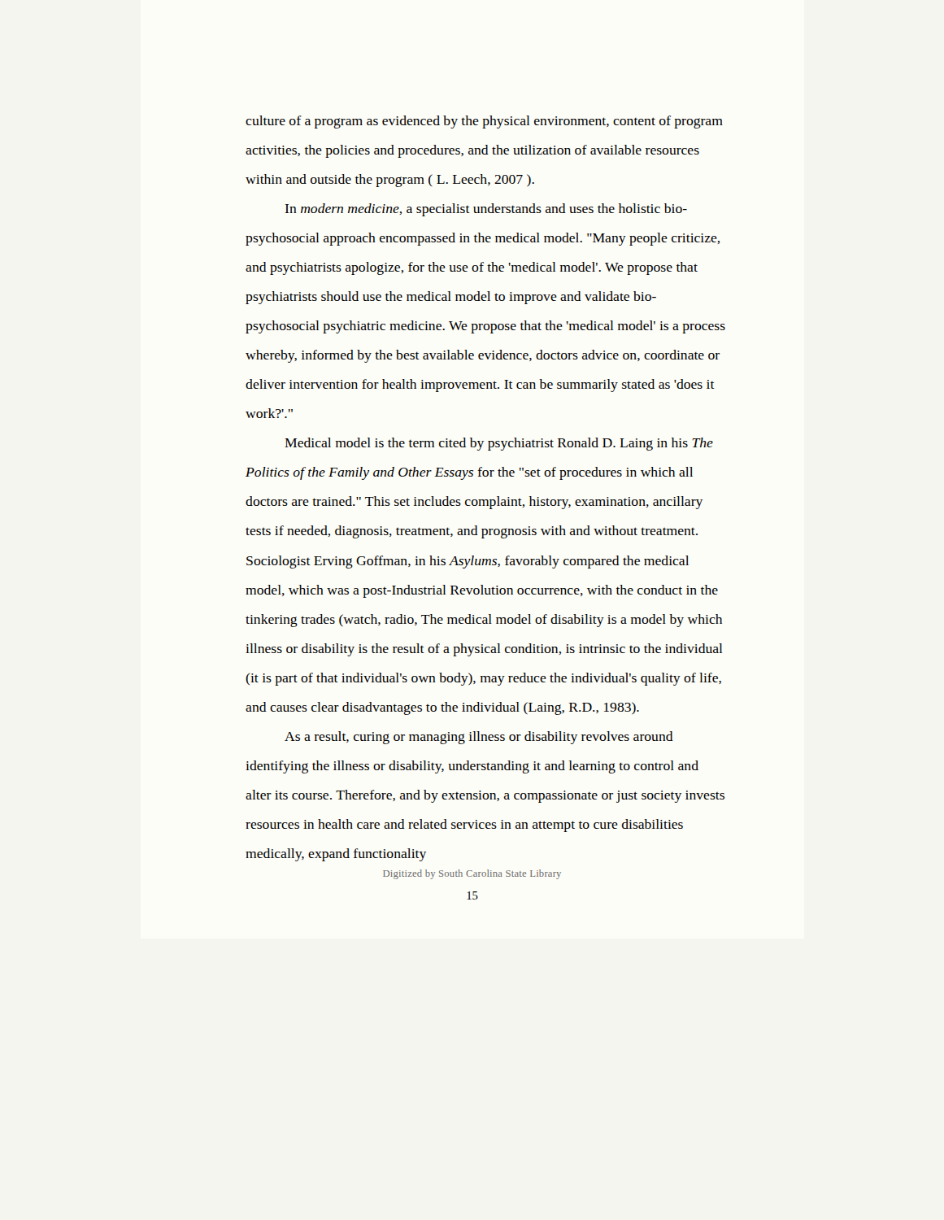culture of a program as evidenced by the physical environment, content of program activities, the policies and procedures, and the utilization of available resources within and outside the program ( L. Leech, 2007 ).
In modern medicine, a specialist understands and uses the holistic bio-psychosocial approach encompassed in the medical model. "Many people criticize, and psychiatrists apologize, for the use of the 'medical model'. We propose that psychiatrists should use the medical model to improve and validate bio-psychosocial psychiatric medicine. We propose that the 'medical model' is a process whereby, informed by the best available evidence, doctors advice on, coordinate or deliver intervention for health improvement. It can be summarily stated as 'does it work?'."
Medical model is the term cited by psychiatrist Ronald D. Laing in his The Politics of the Family and Other Essays for the "set of procedures in which all doctors are trained." This set includes complaint, history, examination, ancillary tests if needed, diagnosis, treatment, and prognosis with and without treatment. Sociologist Erving Goffman, in his Asylums, favorably compared the medical model, which was a post-Industrial Revolution occurrence, with the conduct in the tinkering trades (watch, radio, The medical model of disability is a model by which illness or disability is the result of a physical condition, is intrinsic to the individual (it is part of that individual's own body), may reduce the individual's quality of life, and causes clear disadvantages to the individual (Laing, R.D., 1983).
As a result, curing or managing illness or disability revolves around identifying the illness or disability, understanding it and learning to control and alter its course. Therefore, and by extension, a compassionate or just society invests resources in health care and related services in an attempt to cure disabilities medically, expand functionality
Digitized by South Carolina State Library
15